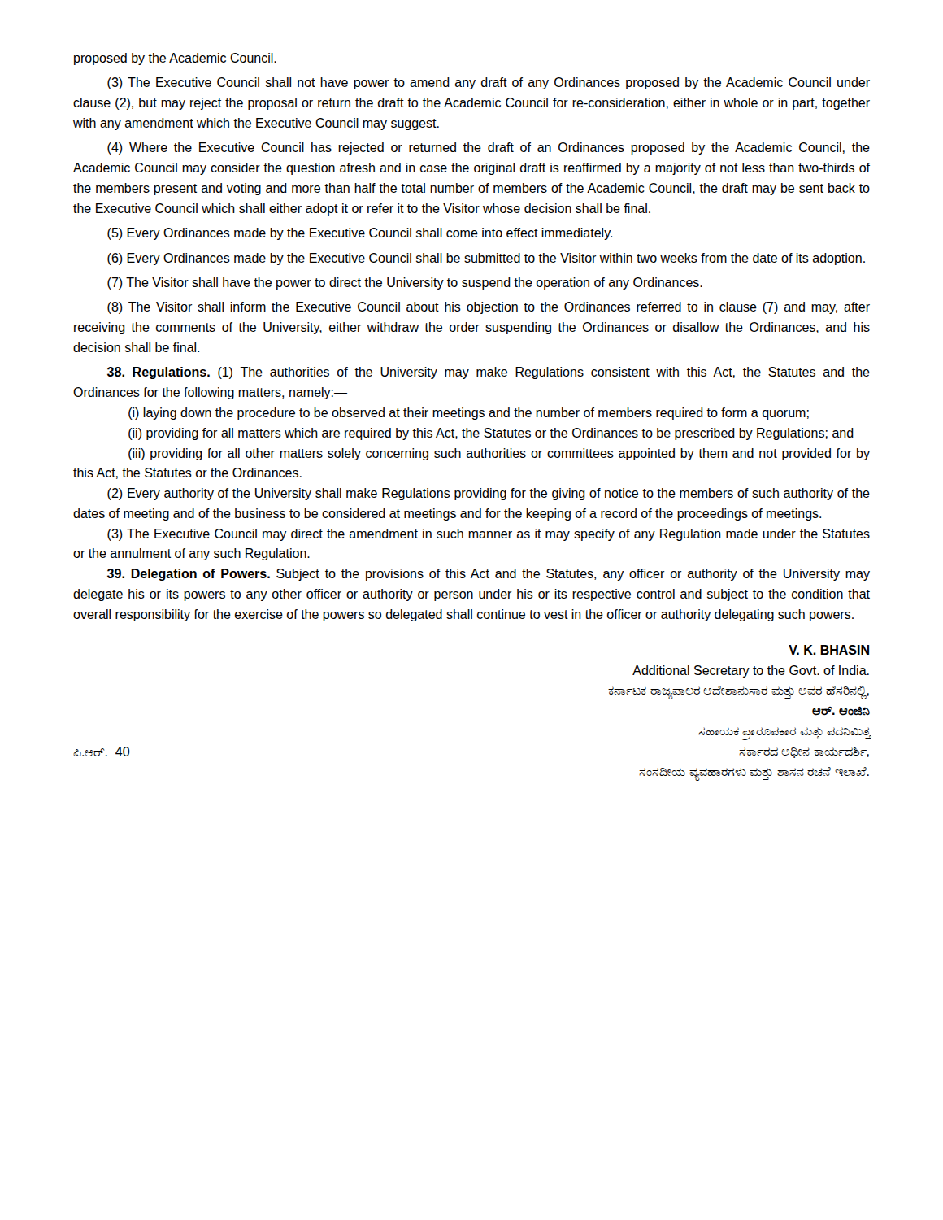proposed by the Academic Council.
(3) The Executive Council shall not have power to amend any draft of any Ordinances proposed by the Academic Council under clause (2), but may reject the proposal or return the draft to the Academic Council for re-consideration, either in whole or in part, together with any amendment which the Executive Council may suggest.
(4) Where the Executive Council has rejected or returned the draft of an Ordinances proposed by the Academic Council, the Academic Council may consider the question afresh and in case the original draft is reaffirmed by a majority of not less than two-thirds of the members present and voting and more than half the total number of members of the Academic Council, the draft may be sent back to the Executive Council which shall either adopt it or refer it to the Visitor whose decision shall be final.
(5) Every Ordinances made by the Executive Council shall come into effect immediately.
(6) Every Ordinances made by the Executive Council shall be submitted to the Visitor within two weeks from the date of its adoption.
(7) The Visitor shall have the power to direct the University to suspend the operation of any Ordinances.
(8) The Visitor shall inform the Executive Council about his objection to the Ordinances referred to in clause (7) and may, after receiving the comments of the University, either withdraw the order suspending the Ordinances or disallow the Ordinances, and his decision shall be final.
38. Regulations. (1) The authorities of the University may make Regulations consistent with this Act, the Statutes and the Ordinances for the following matters, namely:—
(i) laying down the procedure to be observed at their meetings and the number of members required to form a quorum;
(ii) providing for all matters which are required by this Act, the Statutes or the Ordinances to be prescribed by Regulations; and
(iii) providing for all other matters solely concerning such authorities or committees appointed by them and not provided for by this Act, the Statutes or the Ordinances.
(2) Every authority of the University shall make Regulations providing for the giving of notice to the members of such authority of the dates of meeting and of the business to be considered at meetings and for the keeping of a record of the proceedings of meetings.
(3) The Executive Council may direct the amendment in such manner as it may specify of any Regulation made under the Statutes or the annulment of any such Regulation.
39. Delegation of Powers. Subject to the provisions of this Act and the Statutes, any officer or authority of the University may delegate his or its powers to any other officer or authority or person under his or its respective control and subject to the condition that overall responsibility for the exercise of the powers so delegated shall continue to vest in the officer or authority delegating such powers.
V. K. BHASIN
Additional Secretary to the Govt. of India.
ಕರ್ನಾಟಕ ರಾಜ್ಯಪಾಲರ ಆದೇಶಾನುಸಾರ ಮತ್ತು ಅವರ ಹೆಸರಿನಲ್ಲಿ,
ಆರ್. ಆಂಜಿನಿ
ಸಹಾಯಕ ಪ್ರಾರೂಪಕಾರ ಮತ್ತು ಪದನಿಮಿತ್ತ
ಪಿ.ಆರ್. 40
ಸರ್ಕಾರದ ಅಧೀನ ಕಾರ್ಯದರ್ಶಿ,
ಸಂಸದೀಯ ವ್ಯವಹಾರಗಳು ಮತ್ತು ಶಾಸನ ರಚನೆ ಇಲಾಖೆ.